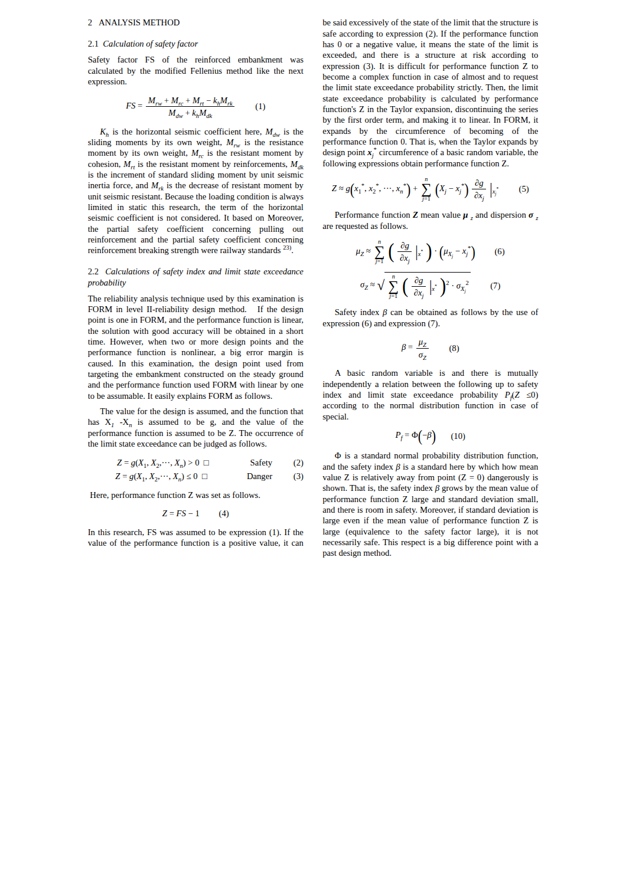2 ANALYSIS METHOD
2.1 Calculation of safety factor
Safety factor FS of the reinforced embankment was calculated by the modified Fellenius method like the next expression.
FS = Mrw + Mrc + Mrt − khMrk Mdw + khMdk
(1)
Kh is the horizontal seismic coefficient here, Mdw is the sliding moments by its own weight, Mrw is the resistance moment by its own weight, Mrc is the resistant moment by cohesion, Mrt is the resistant moment by reinforcements, Mdk is the increment of standard sliding moment by unit seismic inertia force, and Mrk is the decrease of resistant moment by unit seismic resistant. Because the loading condition is always limited in static this research, the term of the horizontal seismic coefficient is not considered. It based on Moreover, the partial safety coefficient concerning pulling out reinforcement and the partial safety coefficient concerning reinforcement breaking strength were railway standards 23).
2.2 Calculations of safety index and limit state exceedance probability
The reliability analysis technique used by this examination is FORM in level II-reliability design method. If the design point is one in FORM, and the performance function is linear, the solution with good accuracy will be obtained in a short time. However, when two or more design points and the performance function is nonlinear, a big error margin is caused. In this examination, the design point used from targeting the embankment constructed on the steady ground and the performance function used FORM with linear by one to be assumable. It easily explains FORM as follows.
The value for the design is assumed, and the function that has X1 -Xn is assumed to be g, and the value of the performance function is assumed to be Z. The occurrence of the limit state exceedance can be judged as follows.
Z = g(X1, X2,···, Xn) > 0 □
Safety
(2)
Z = g(X1, X2,···, Xn) ≤ 0 □
Danger
(3)
Here, performance function Z was set as follows.
Z = FS − 1
(4)
In this research, FS was assumed to be expression (1). If the value of the performance function is a positive value, it can be said excessively of the state of the limit that the structure is safe according to expression (2). If the performance function has 0 or a negative value, it means the state of the limit is exceeded, and there is a structure at risk according to expression (3). It is difficult for performance function Z to become a complex function in case of almost and to request the limit state exceedance probability strictly. Then, the limit state exceedance probability is calculated by performance function's Z in the Taylor expansion, discontinuing the series by the first order term, and making it to linear. In FORM, it expands by the circumference of becoming of the performance function 0. That is, when the Taylor expands by design point xj* circumference of a basic random variable, the following expressions obtain performance function Z.
Z ≈ g(x1*, x2*, ···, xn*) + n∑j=1 (Xj − xj*) ∂g∂xj |xj*
(5)
Performance function Z mean value μ z and dispersion σ z are requested as follows.
μZ ≈ n∑j=1 ( ∂g∂xj |x* ) · (μXj − xj*)
(6)
σZ ≈ √ n∑j=1 ( ∂g∂xj |x* )2 · σXj2
(7)
Safety index β can be obtained as follows by the use of expression (6) and expression (7).
β = μZ σZ
(8)
A basic random variable is and there is mutually independently a relation between the following up to safety index and limit state exceedance probability Pf(Z ≤0) according to the normal distribution function in case of special.
Pf = Φ(−β)
(10)
Φ is a standard normal probability distribution function, and the safety index β is a standard here by which how mean value Z is relatively away from point (Z = 0) dangerously is shown. That is, the safety index β grows by the mean value of performance function Z large and standard deviation small, and there is room in safety. Moreover, if standard deviation is large even if the mean value of performance function Z is large (equivalence to the safety factor large), it is not necessarily safe. This respect is a big difference point with a past design method.